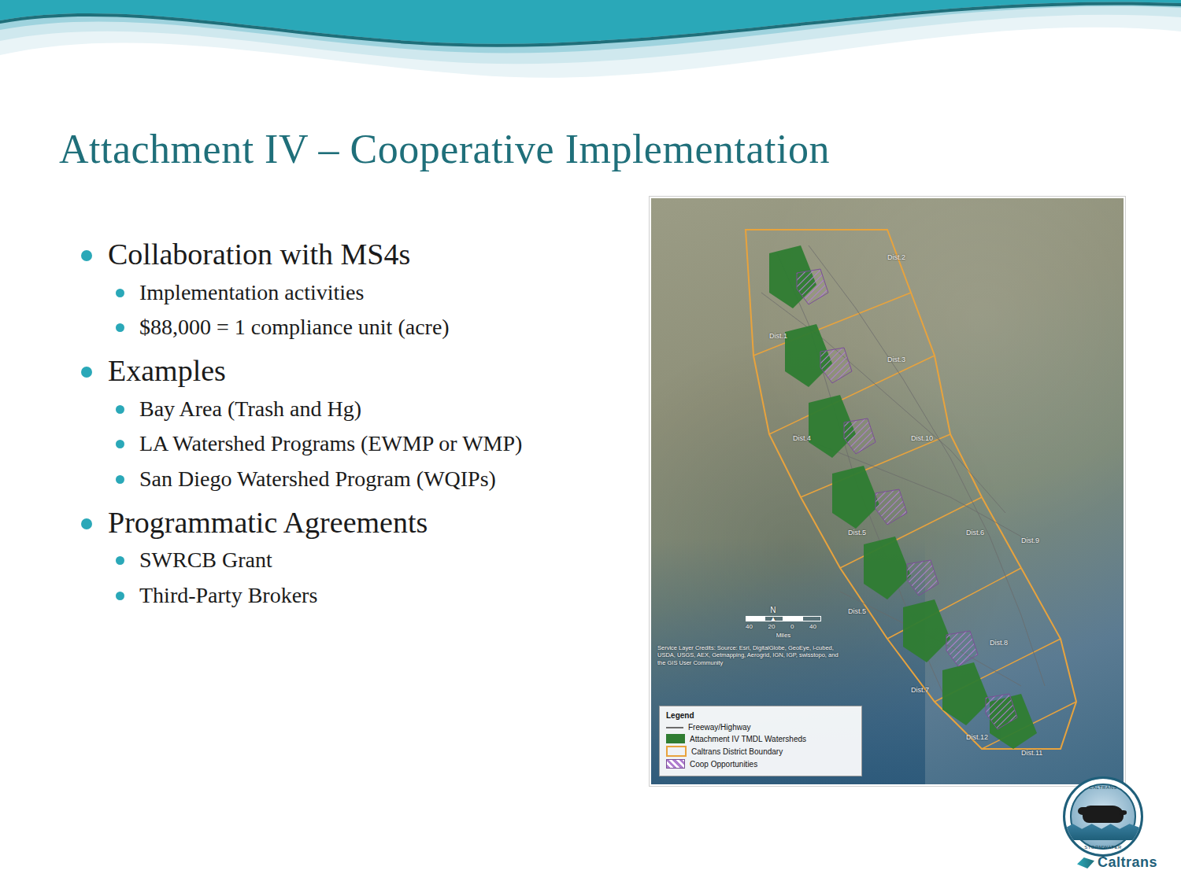Attachment IV – Cooperative Implementation
Collaboration with MS4s
Implementation activities
$88,000 = 1 compliance unit (acre)
Examples
Bay Area (Trash and Hg)
LA Watershed Programs (EWMP or WMP)
San Diego Watershed Program (WQIPs)
Programmatic Agreements
SWRCB Grant
Third-Party Brokers
Dist.2 Dist.1 Dist.3 Dist.4 Dist.10 Dist.5 Dist.6 Dist.9 Dist.5 Dist.8 Dist.7 Dist.12 Dist.11
Service Layer Credits: Source: Esri, DigitalGlobe, GeoEye, i-cubed, USDA, USGS, AEX, Getmapping, Aerogrid, IGN, IGP, swisstopo, and the GIS User Community
N
▲
4020040
Miles
Legend
Freeway/Highway
Attachment IV TMDL Watersheds
Caltrans District Boundary
Coop Opportunities
CALTRANS STORMWATER
Caltrans